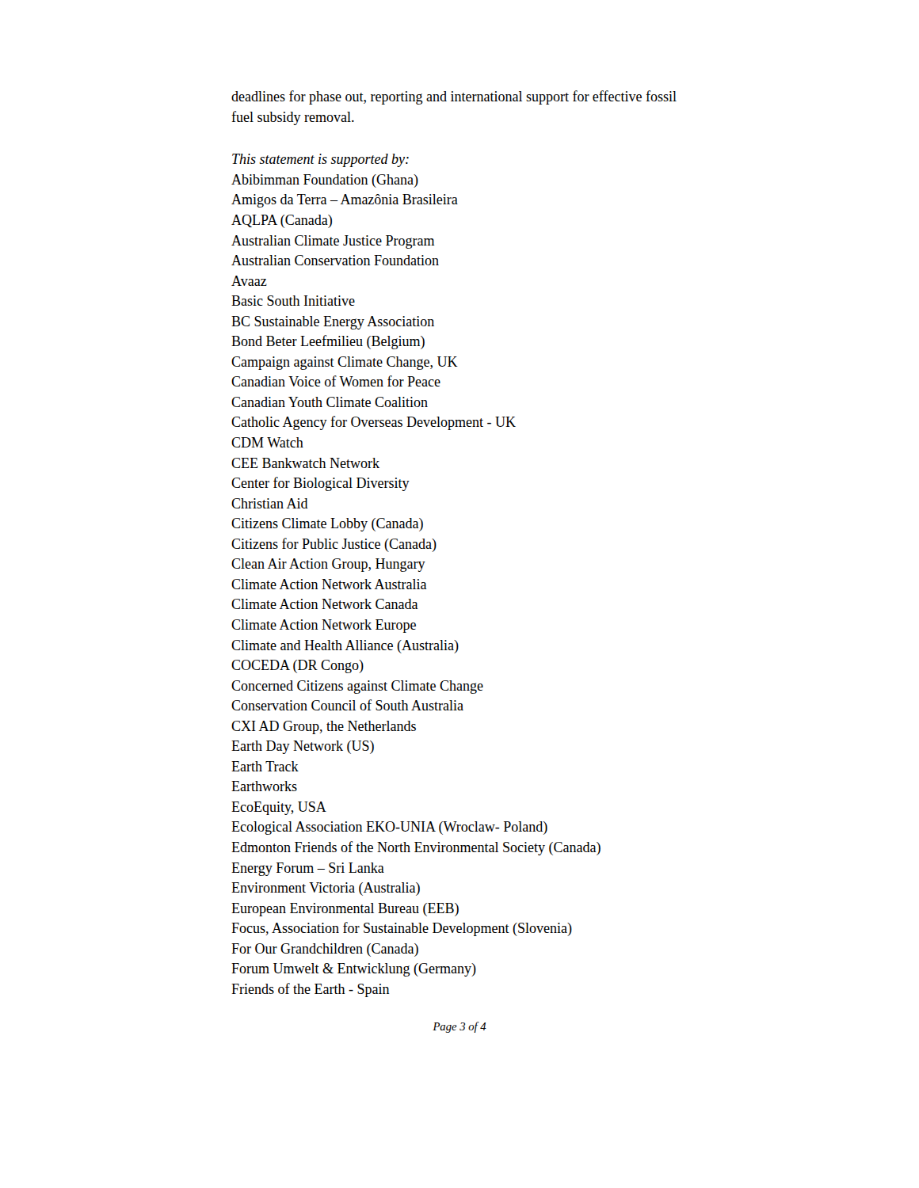deadlines for phase out, reporting and international support for effective fossil fuel subsidy removal.
This statement is supported by:
Abibimman Foundation (Ghana)
Amigos da Terra – Amazônia Brasileira
AQLPA (Canada)
Australian Climate Justice Program
Australian Conservation Foundation
Avaaz
Basic South Initiative
BC Sustainable Energy Association
Bond Beter Leefmilieu (Belgium)
Campaign against Climate Change, UK
Canadian Voice of Women for Peace
Canadian Youth Climate Coalition
Catholic Agency for Overseas Development - UK
CDM Watch
CEE Bankwatch Network
Center for Biological Diversity
Christian Aid
Citizens Climate Lobby (Canada)
Citizens for Public Justice (Canada)
Clean Air Action Group, Hungary
Climate Action Network Australia
Climate Action Network Canada
Climate Action Network Europe
Climate and Health Alliance (Australia)
COCEDA (DR Congo)
Concerned Citizens against Climate Change
Conservation Council of South Australia
CXI AD Group, the Netherlands
Earth Day Network (US)
Earth Track
Earthworks
EcoEquity, USA
Ecological Association EKO-UNIA (Wroclaw- Poland)
Edmonton Friends of the North Environmental Society (Canada)
Energy Forum – Sri Lanka
Environment Victoria (Australia)
European Environmental Bureau (EEB)
Focus, Association for Sustainable Development (Slovenia)
For Our Grandchildren (Canada)
Forum Umwelt & Entwicklung (Germany)
Friends of the Earth - Spain
Page 3 of 4